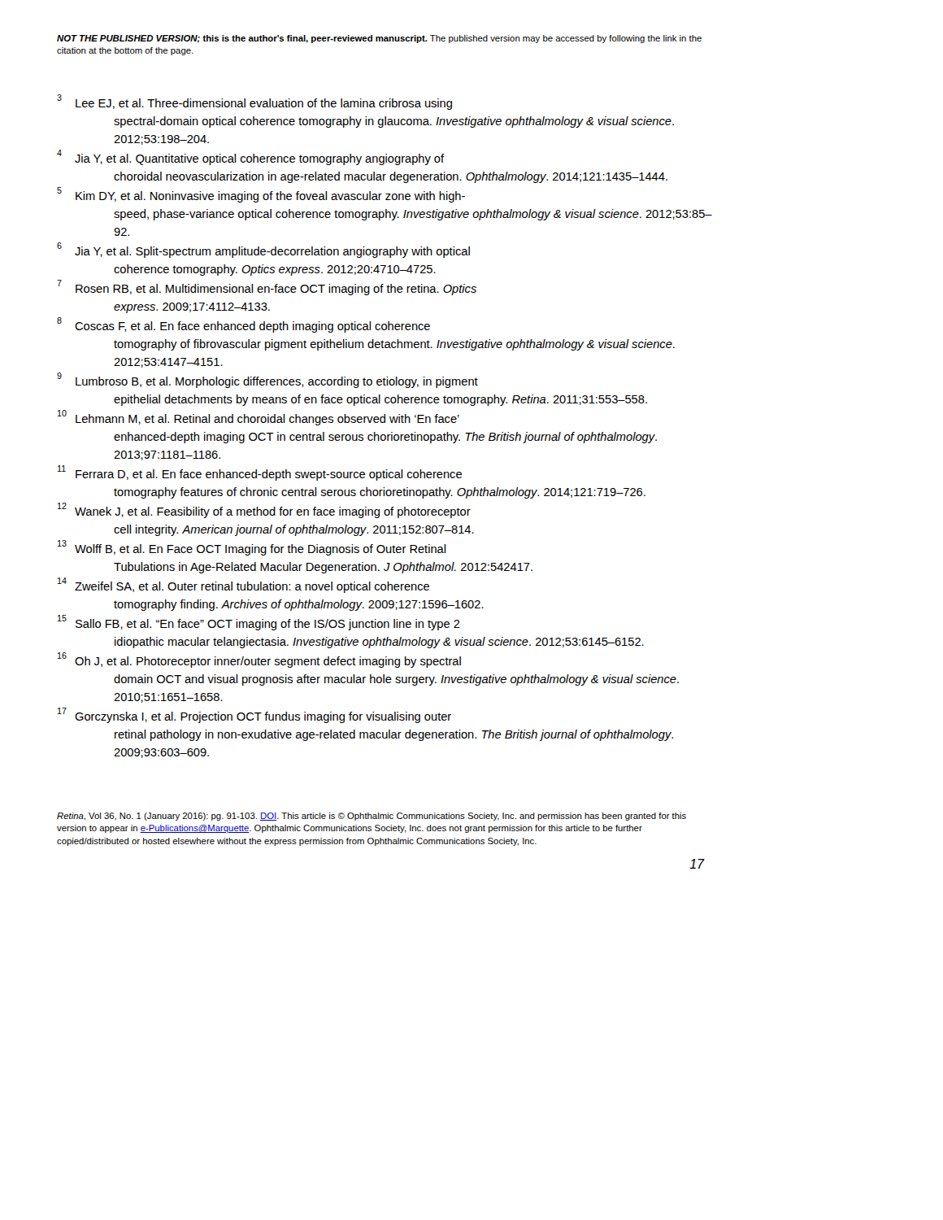NOT THE PUBLISHED VERSION; this is the author's final, peer-reviewed manuscript. The published version may be accessed by following the link in the citation at the bottom of the page.
Lee EJ, et al. Three-dimensional evaluation of the lamina cribrosa usingspectral-domain optical coherence tomography in glaucoma. Investigative ophthalmology & visual science. 2012;53:198–204.
Jia Y, et al. Quantitative optical coherence tomography angiography ofchoroidal neovascularization in age-related macular degeneration. Ophthalmology. 2014;121:1435–1444.
Kim DY, et al. Noninvasive imaging of the foveal avascular zone with high-speed, phase-variance optical coherence tomography. Investigative ophthalmology & visual science. 2012;53:85–92.
Jia Y, et al. Split-spectrum amplitude-decorrelation angiography with opticalcoherence tomography. Optics express. 2012;20:4710–4725.
Rosen RB, et al. Multidimensional en-face OCT imaging of the retina. Optics express. 2009;17:4112–4133.
Coscas F, et al. En face enhanced depth imaging optical coherencetomography of fibrovascular pigment epithelium detachment. Investigative ophthalmology & visual science. 2012;53:4147–4151.
Lumbroso B, et al. Morphologic differences, according to etiology, in pigmentepithelial detachments by means of en face optical coherence tomography. Retina. 2011;31:553–558.
Lehmann M, et al. Retinal and choroidal changes observed with ‘En face’enhanced-depth imaging OCT in central serous chorioretinopathy. The British journal of ophthalmology. 2013;97:1181–1186.
Ferrara D, et al. En face enhanced-depth swept-source optical coherencetomography features of chronic central serous chorioretinopathy. Ophthalmology. 2014;121:719–726.
Wanek J, et al. Feasibility of a method for en face imaging of photoreceptorcell integrity. American journal of ophthalmology. 2011;152:807–814.
Wolff B, et al. En Face OCT Imaging for the Diagnosis of Outer RetinalTubulations in Age-Related Macular Degeneration. J Ophthalmol. 2012:542417.
Zweifel SA, et al. Outer retinal tubulation: a novel optical coherencetomography finding. Archives of ophthalmology. 2009;127:1596–1602.
Sallo FB, et al. “En face” OCT imaging of the IS/OS junction line in type 2idiopathic macular telangiectasia. Investigative ophthalmology & visual science. 2012;53:6145–6152.
Oh J, et al. Photoreceptor inner/outer segment defect imaging by spectraldomain OCT and visual prognosis after macular hole surgery. Investigative ophthalmology & visual science. 2010;51:1651–1658.
Gorczynska I, et al. Projection OCT fundus imaging for visualising outerretinal pathology in non-exudative age-related macular degeneration. The British journal of ophthalmology. 2009;93:603–609.
Retina, Vol 36, No. 1 (January 2016): pg. 91-103. DOI. This article is © Ophthalmic Communications Society, Inc. and permission has been granted for this version to appear in e-Publications@Marquette. Ophthalmic Communications Society, Inc. does not grant permission for this article to be further copied/distributed or hosted elsewhere without the express permission from Ophthalmic Communications Society, Inc.
17